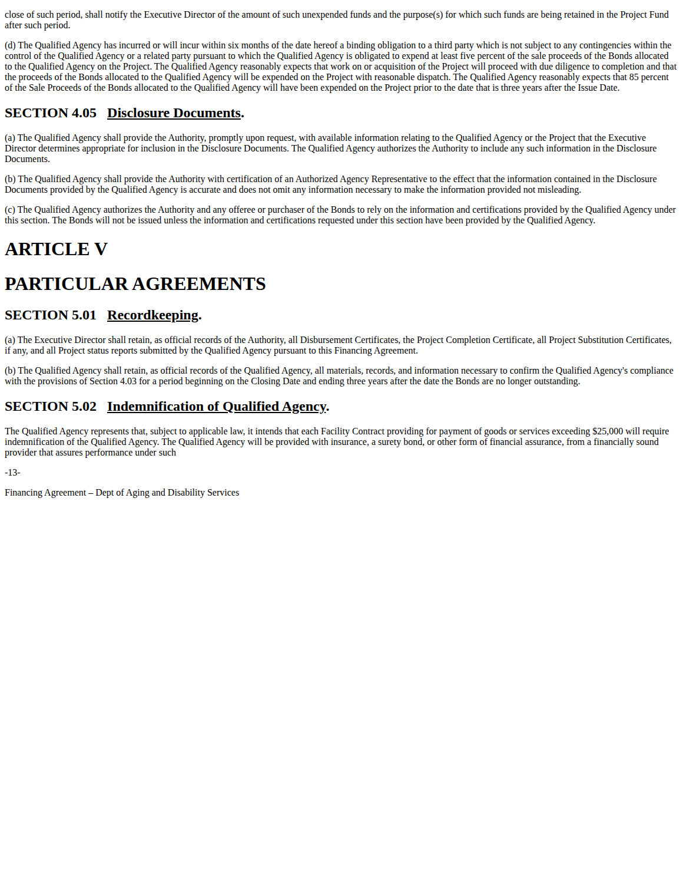close of such period, shall notify the Executive Director of the amount of such unexpended funds and the purpose(s) for which such funds are being retained in the Project Fund after such period.
(d) The Qualified Agency has incurred or will incur within six months of the date hereof a binding obligation to a third party which is not subject to any contingencies within the control of the Qualified Agency or a related party pursuant to which the Qualified Agency is obligated to expend at least five percent of the sale proceeds of the Bonds allocated to the Qualified Agency on the Project. The Qualified Agency reasonably expects that work on or acquisition of the Project will proceed with due diligence to completion and that the proceeds of the Bonds allocated to the Qualified Agency will be expended on the Project with reasonable dispatch. The Qualified Agency reasonably expects that 85 percent of the Sale Proceeds of the Bonds allocated to the Qualified Agency will have been expended on the Project prior to the date that is three years after the Issue Date.
SECTION 4.05 Disclosure Documents.
(a) The Qualified Agency shall provide the Authority, promptly upon request, with available information relating to the Qualified Agency or the Project that the Executive Director determines appropriate for inclusion in the Disclosure Documents. The Qualified Agency authorizes the Authority to include any such information in the Disclosure Documents.
(b) The Qualified Agency shall provide the Authority with certification of an Authorized Agency Representative to the effect that the information contained in the Disclosure Documents provided by the Qualified Agency is accurate and does not omit any information necessary to make the information provided not misleading.
(c) The Qualified Agency authorizes the Authority and any offeree or purchaser of the Bonds to rely on the information and certifications provided by the Qualified Agency under this section. The Bonds will not be issued unless the information and certifications requested under this section have been provided by the Qualified Agency.
ARTICLE V
PARTICULAR AGREEMENTS
SECTION 5.01 Recordkeeping.
(a) The Executive Director shall retain, as official records of the Authority, all Disbursement Certificates, the Project Completion Certificate, all Project Substitution Certificates, if any, and all Project status reports submitted by the Qualified Agency pursuant to this Financing Agreement.
(b) The Qualified Agency shall retain, as official records of the Qualified Agency, all materials, records, and information necessary to confirm the Qualified Agency's compliance with the provisions of Section 4.03 for a period beginning on the Closing Date and ending three years after the date the Bonds are no longer outstanding.
SECTION 5.02 Indemnification of Qualified Agency.
The Qualified Agency represents that, subject to applicable law, it intends that each Facility Contract providing for payment of goods or services exceeding $25,000 will require indemnification of the Qualified Agency. The Qualified Agency will be provided with insurance, a surety bond, or other form of financial assurance, from a financially sound provider that assures performance under such
-13-
Financing Agreement – Dept of Aging and Disability Services